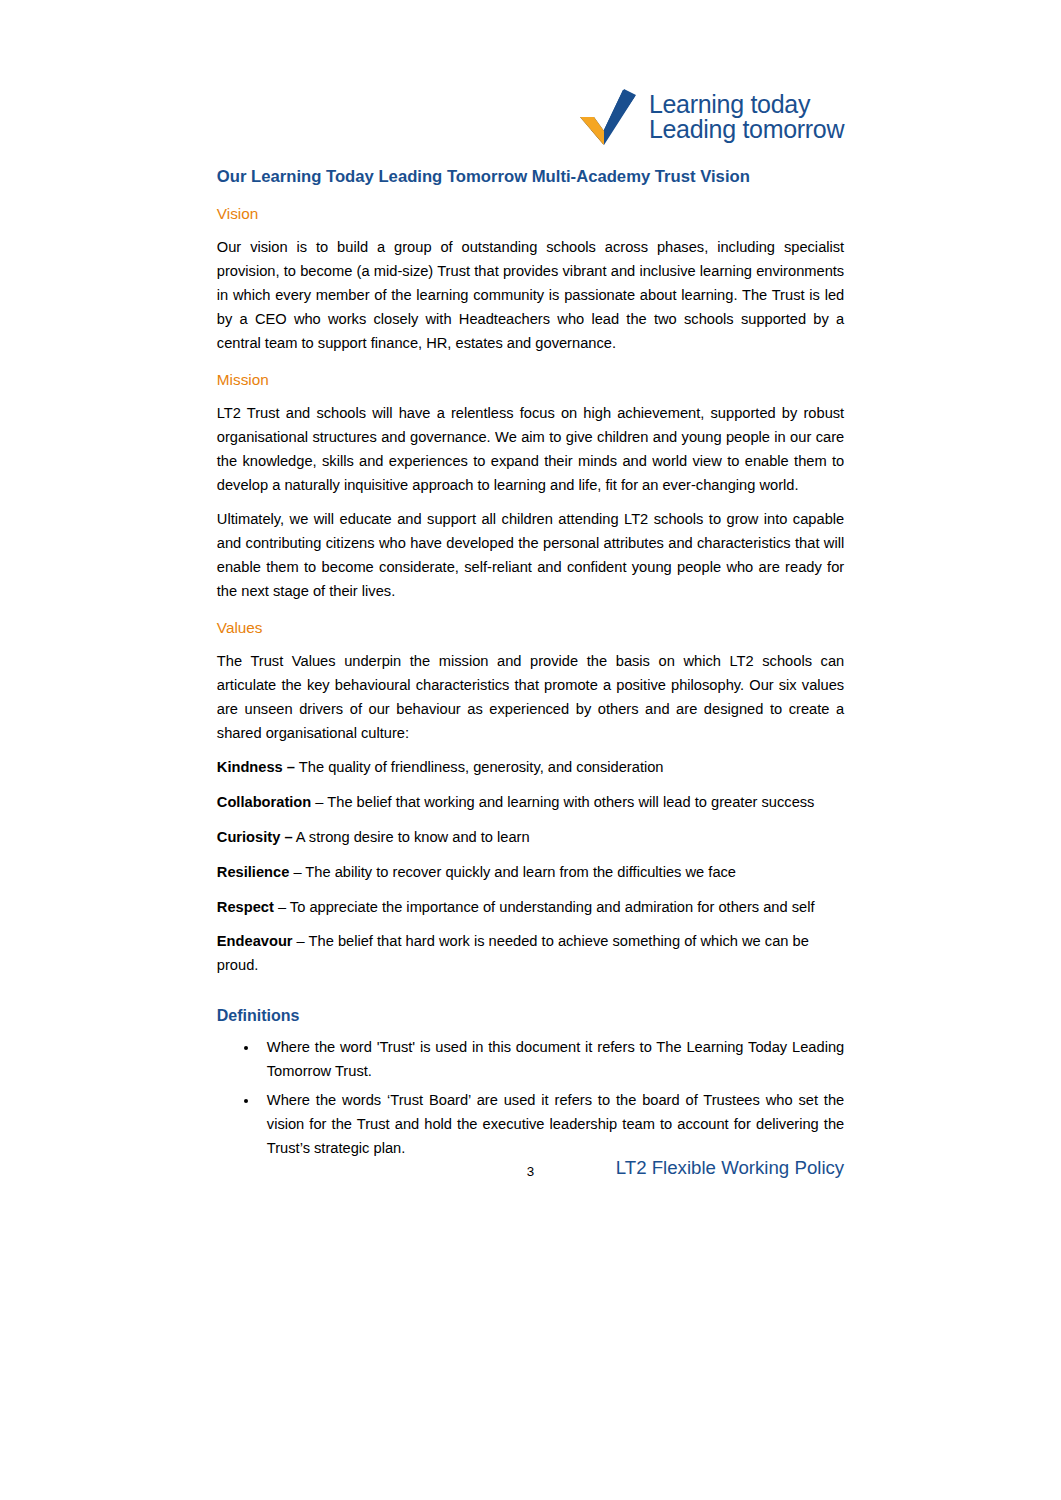Learning today
Leading tomorrow
Our Learning Today Leading Tomorrow Multi-Academy Trust Vision
Vision
Our vision is to build a group of outstanding schools across phases, including specialist provision, to become (a mid-size) Trust that provides vibrant and inclusive learning environments in which every member of the learning community is passionate about learning. The Trust is led by a CEO who works closely with Headteachers who lead the two schools supported by a central team to support finance, HR, estates and governance.
Mission
LT2 Trust and schools will have a relentless focus on high achievement, supported by robust organisational structures and governance. We aim to give children and young people in our care the knowledge, skills and experiences to expand their minds and world view to enable them to develop a naturally inquisitive approach to learning and life, fit for an ever-changing world.
Ultimately, we will educate and support all children attending LT2 schools to grow into capable and contributing citizens who have developed the personal attributes and characteristics that will enable them to become considerate, self-reliant and confident young people who are ready for the next stage of their lives.
Values
The Trust Values underpin the mission and provide the basis on which LT2 schools can articulate the key behavioural characteristics that promote a positive philosophy. Our six values are unseen drivers of our behaviour as experienced by others and are designed to create a shared organisational culture:
Kindness – The quality of friendliness, generosity, and consideration
Collaboration – The belief that working and learning with others will lead to greater success
Curiosity – A strong desire to know and to learn
Resilience – The ability to recover quickly and learn from the difficulties we face
Respect – To appreciate the importance of understanding and admiration for others and self
Endeavour – The belief that hard work is needed to achieve something of which we can be proud.
Definitions
Where the word 'Trust' is used in this document it refers to The Learning Today Leading Tomorrow Trust.
Where the words ‘Trust Board’ are used it refers to the board of Trustees who set the vision for the Trust and hold the executive leadership team to account for delivering the Trust’s strategic plan.
3
LT2 Flexible Working Policy